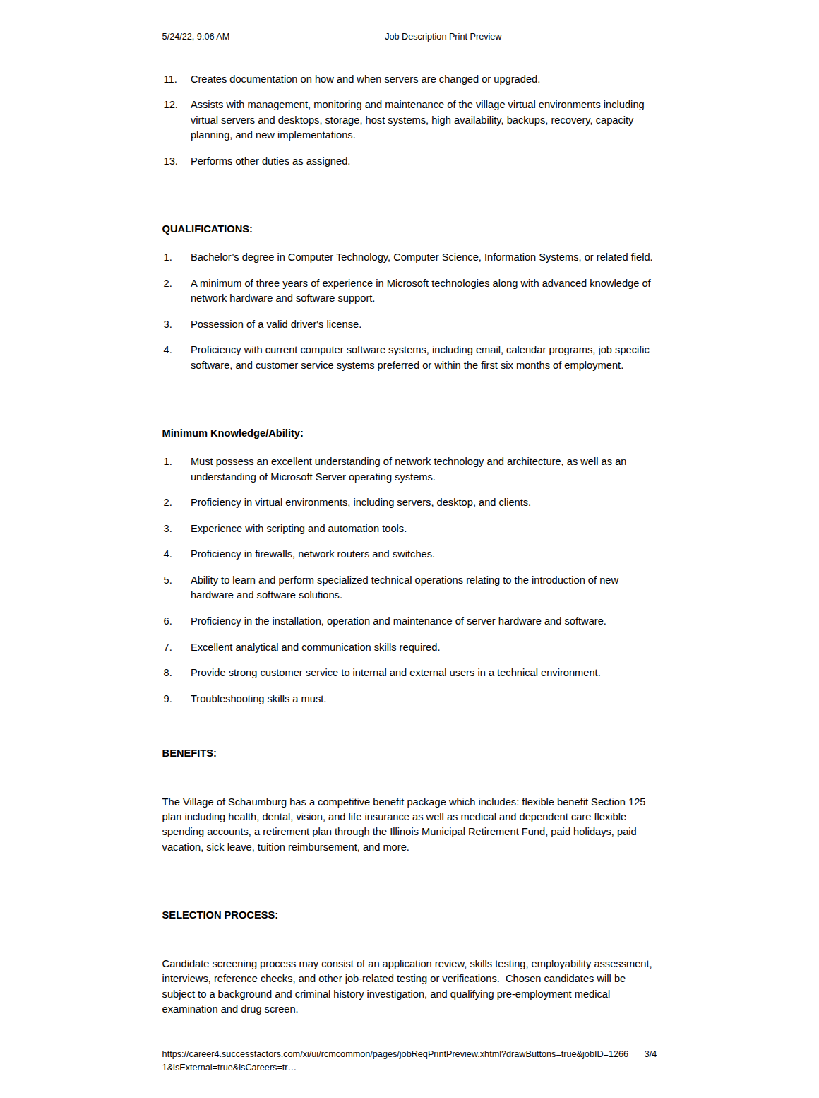5/24/22, 9:06 AM Job Description Print Preview
11. Creates documentation on how and when servers are changed or upgraded.
12. Assists with management, monitoring and maintenance of the village virtual environments including virtual servers and desktops, storage, host systems, high availability, backups, recovery, capacity planning, and new implementations.
13. Performs other duties as assigned.
QUALIFICATIONS:
1. Bachelor’s degree in Computer Technology, Computer Science, Information Systems, or related field.
2. A minimum of three years of experience in Microsoft technologies along with advanced knowledge of network hardware and software support.
3. Possession of a valid driver's license.
4. Proficiency with current computer software systems, including email, calendar programs, job specific software, and customer service systems preferred or within the first six months of employment.
Minimum Knowledge/Ability:
1. Must possess an excellent understanding of network technology and architecture, as well as an understanding of Microsoft Server operating systems.
2. Proficiency in virtual environments, including servers, desktop, and clients.
3. Experience with scripting and automation tools.
4. Proficiency in firewalls, network routers and switches.
5. Ability to learn and perform specialized technical operations relating to the introduction of new hardware and software solutions.
6. Proficiency in the installation, operation and maintenance of server hardware and software.
7. Excellent analytical and communication skills required.
8. Provide strong customer service to internal and external users in a technical environment.
9. Troubleshooting skills a must.
BENEFITS:
The Village of Schaumburg has a competitive benefit package which includes: flexible benefit Section 125 plan including health, dental, vision, and life insurance as well as medical and dependent care flexible spending accounts, a retirement plan through the Illinois Municipal Retirement Fund, paid holidays, paid vacation, sick leave, tuition reimbursement, and more.
SELECTION PROCESS:
Candidate screening process may consist of an application review, skills testing, employability assessment, interviews, reference checks, and other job-related testing or verifications. Chosen candidates will be subject to a background and criminal history investigation, and qualifying pre-employment medical examination and drug screen.
https://career4.successfactors.com/xi/ui/rcmcommon/pages/jobReqPrintPreview.xhtml?drawButtons=true&jobID=12661&isExternal=true&isCareers=tr… 3/4